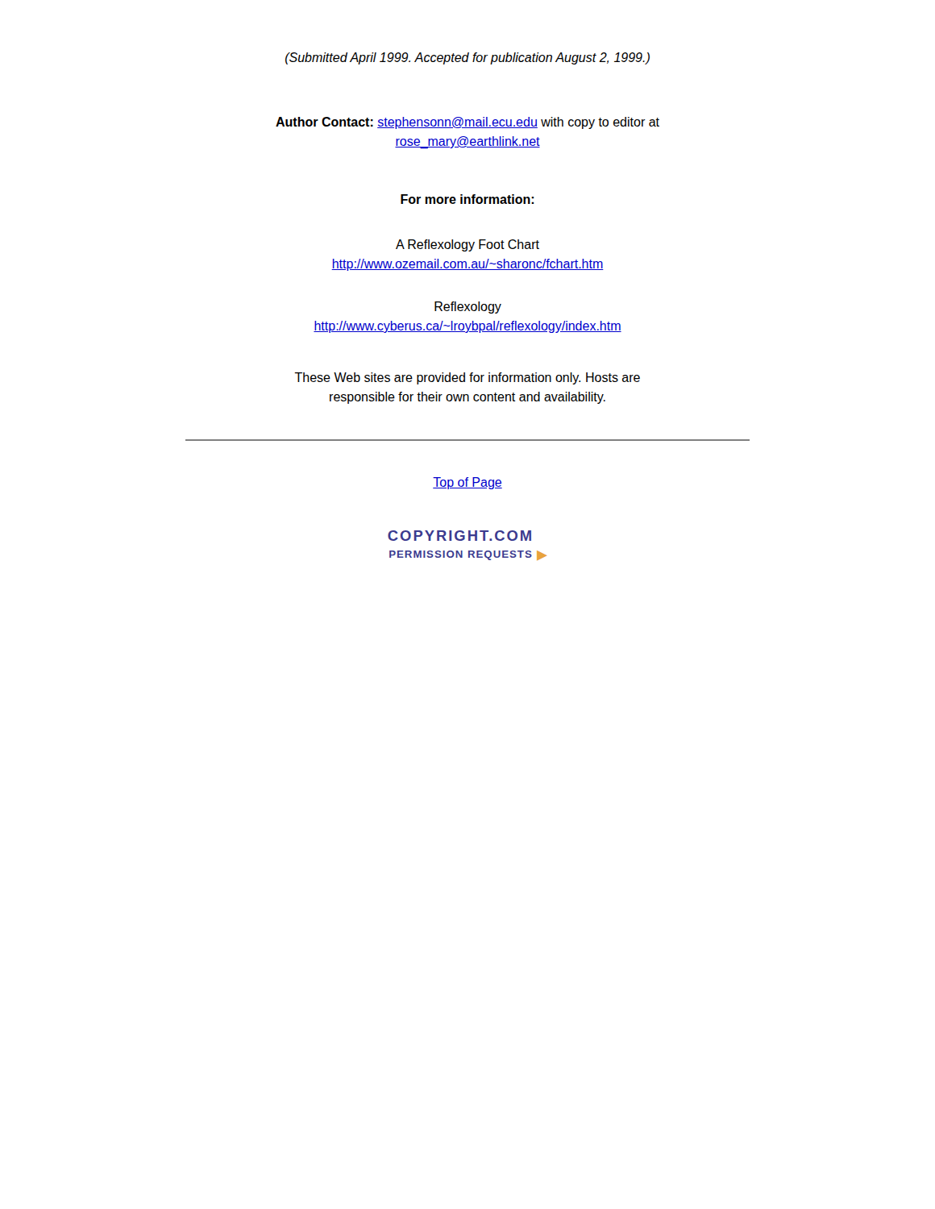(Submitted April 1999. Accepted for publication August 2, 1999.)
Author Contact: stephensonn@mail.ecu.edu with copy to editor at
rose_mary@earthlink.net
For more information:
A Reflexology Foot Chart
http://www.ozemail.com.au/~sharonc/fchart.htm
Reflexology
http://www.cyberus.ca/~lroybpal/reflexology/index.htm
These Web sites are provided for information only. Hosts are
responsible for their own content and availability.
Top of Page
COPYRIGHT.COMPERMISSION REQUESTS▸